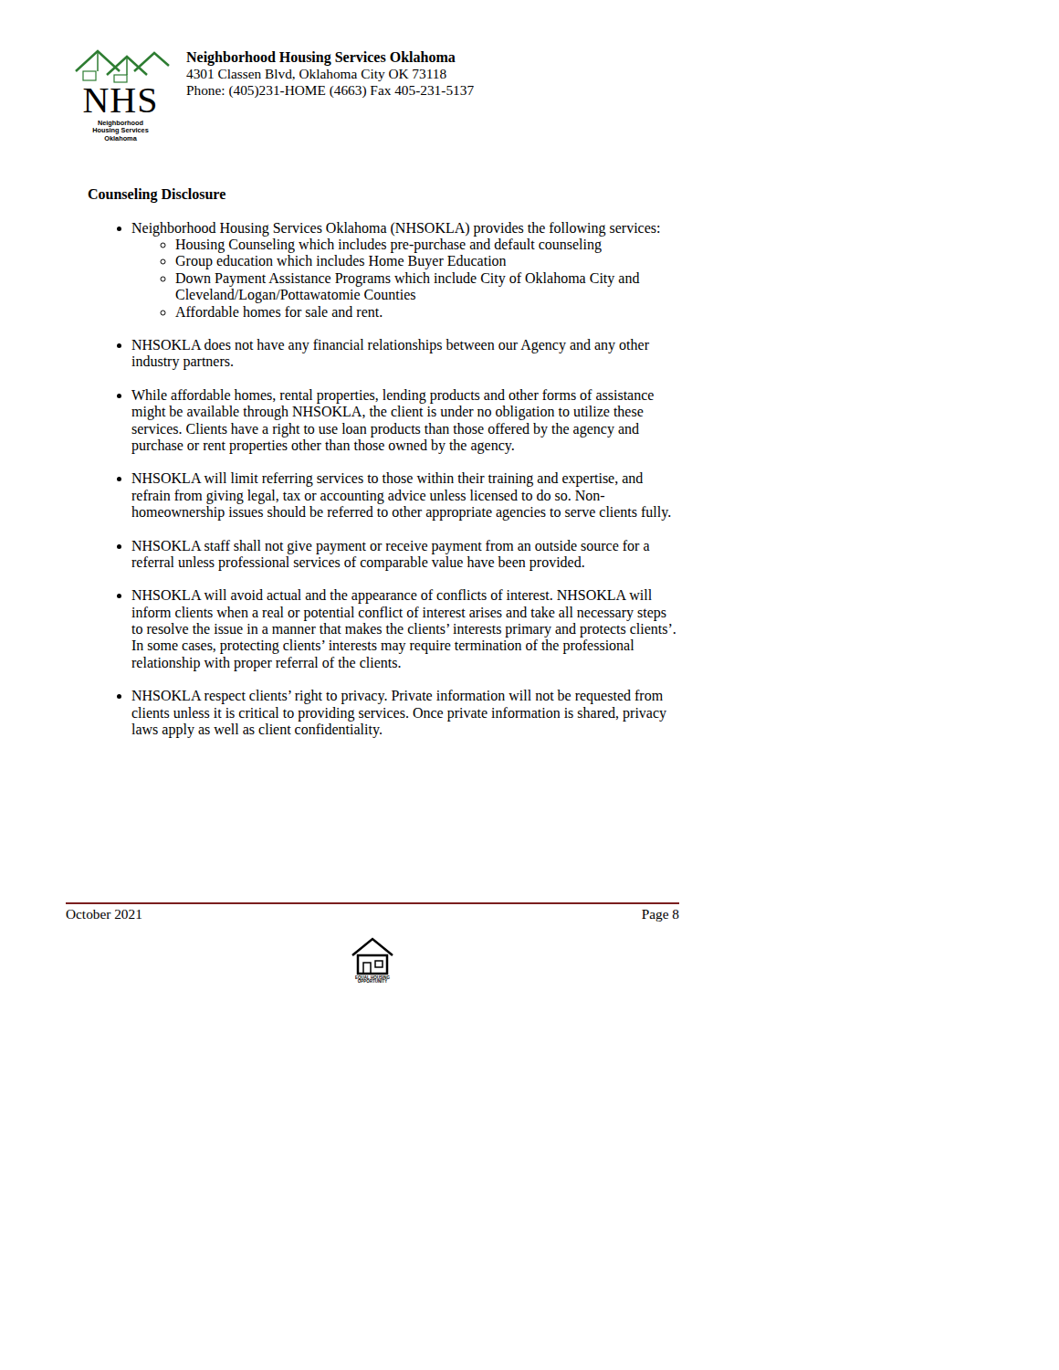NHS
Neighborhood
Housing Services
Oklahoma
Neighborhood Housing Services Oklahoma
4301 Classen Blvd, Oklahoma City OK 73118
Phone: (405)231-HOME (4663) Fax 405-231-5137
Counseling Disclosure
Neighborhood Housing Services Oklahoma (NHSOKLA) provides the following services:
Housing Counseling which includes pre-purchase and default counseling
Group education which includes Home Buyer Education
Down Payment Assistance Programs which include City of Oklahoma City and Cleveland/Logan/Pottawatomie Counties
Affordable homes for sale and rent.
NHSOKLA does not have any financial relationships between our Agency and any other industry partners.
While affordable homes, rental properties, lending products and other forms of assistance might be available through NHSOKLA, the client is under no obligation to utilize these services. Clients have a right to use loan products than those offered by the agency and purchase or rent properties other than those owned by the agency.
NHSOKLA will limit referring services to those within their training and expertise, and refrain from giving legal, tax or accounting advice unless licensed to do so. Non-homeownership issues should be referred to other appropriate agencies to serve clients fully.
NHSOKLA staff shall not give payment or receive payment from an outside source for a referral unless professional services of comparable value have been provided.
NHSOKLA will avoid actual and the appearance of conflicts of interest. NHSOKLA will inform clients when a real or potential conflict of interest arises and take all necessary steps to resolve the issue in a manner that makes the clients’ interests primary and protects clients’. In some cases, protecting clients’ interests may require termination of the professional relationship with proper referral of the clients.
NHSOKLA respect clients’ right to privacy. Private information will not be requested from clients unless it is critical to providing services. Once private information is shared, privacy laws apply as well as client confidentiality.
October 2021 Page 8
EQUAL HOUSING OPPORTUNITY